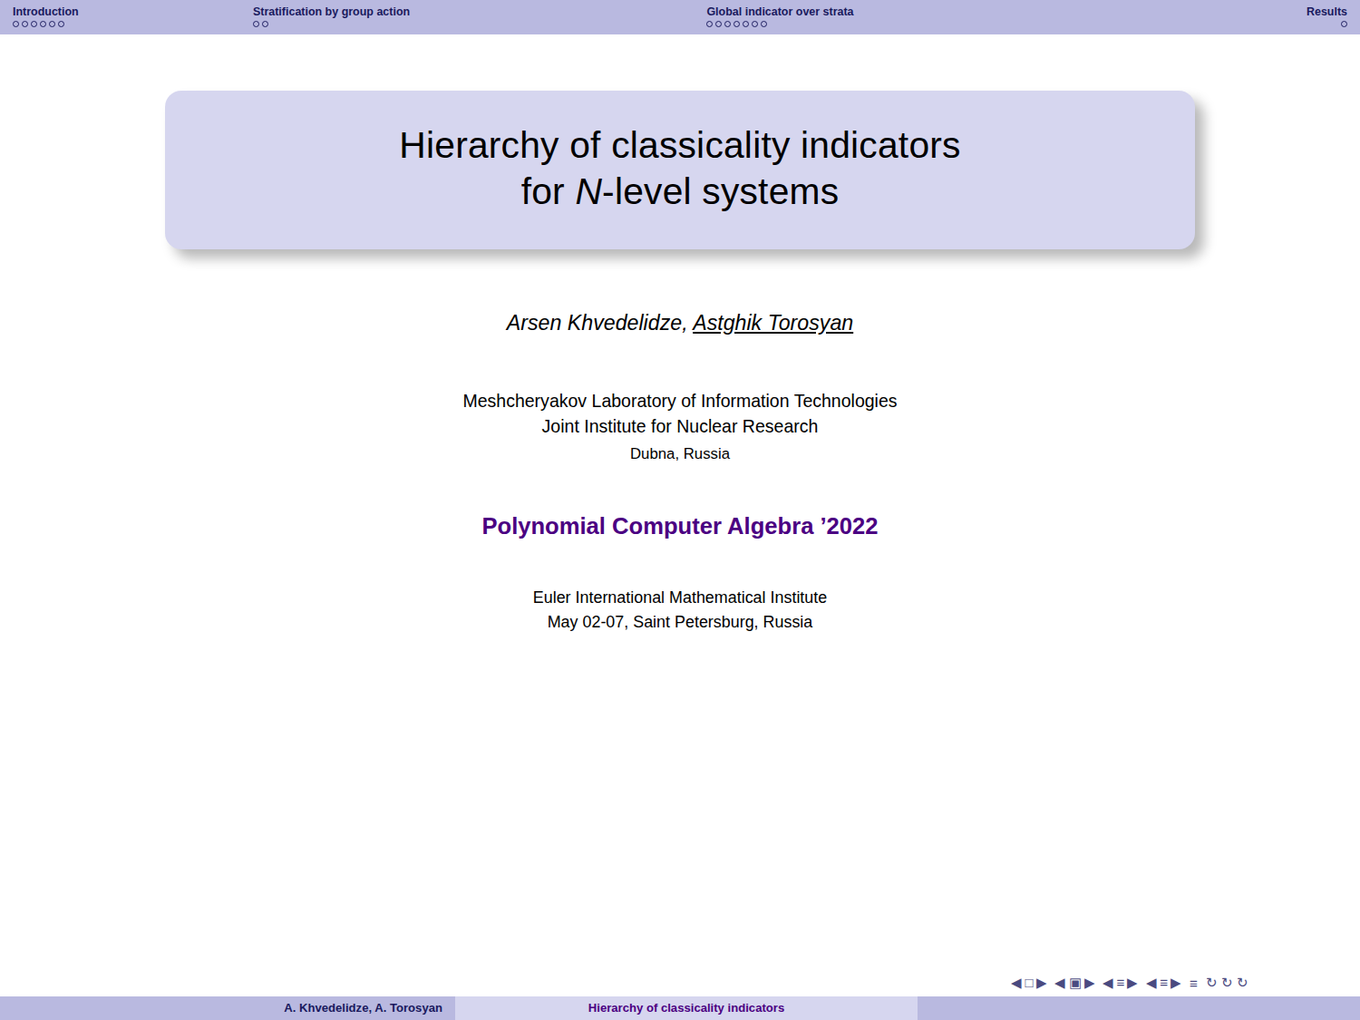Introduction
Stratification by group action
Global indicator over strata
Results
Hierarchy of classicality indicators
for N-level systems
Arsen Khvedelidze, Astghik Torosyan
Meshcheryakov Laboratory of Information Technologies
Joint Institute for Nuclear Research
Dubna, Russia
Polynomial Computer Algebra ’2022
Euler International Mathematical Institute
May 02-07, Saint Petersburg, Russia
◀ □ ▶ ◀ ▣ ▶ ◀ ≡ ▶ ◀ ≡ ▶ ≡ ↻ ↻ ↻
A. Khvedelidze, A. Torosyan
Hierarchy of classicality indicators